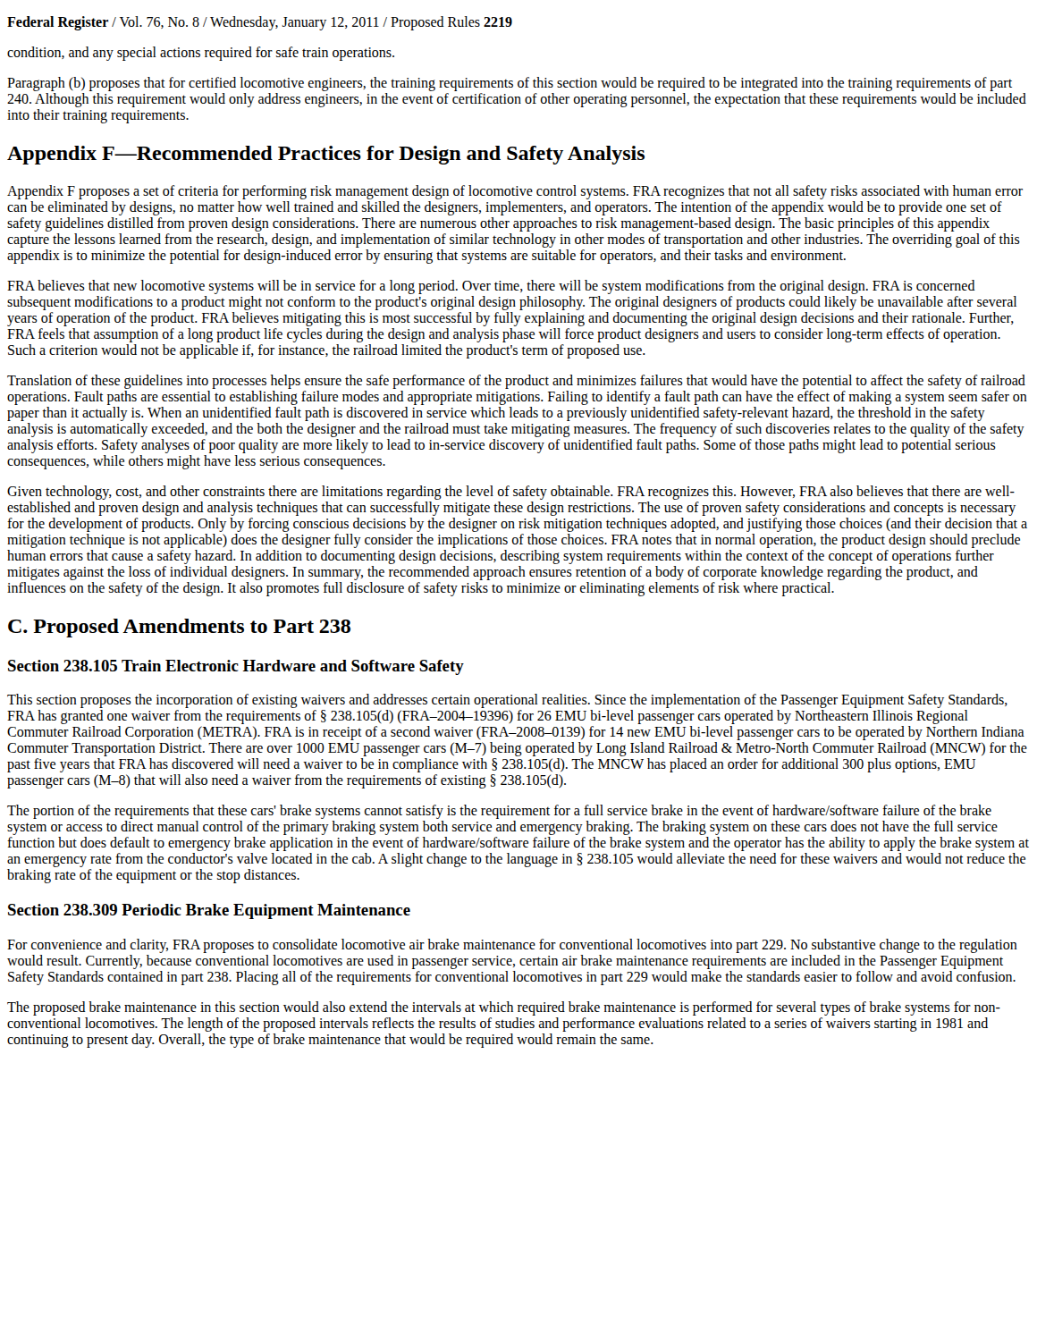Federal Register / Vol. 76, No. 8 / Wednesday, January 12, 2011 / Proposed Rules 2219
condition, and any special actions required for safe train operations.
Paragraph (b) proposes that for certified locomotive engineers, the training requirements of this section would be required to be integrated into the training requirements of part 240. Although this requirement would only address engineers, in the event of certification of other operating personnel, the expectation that these requirements would be included into their training requirements.
Appendix F—Recommended Practices for Design and Safety Analysis
Appendix F proposes a set of criteria for performing risk management design of locomotive control systems. FRA recognizes that not all safety risks associated with human error can be eliminated by designs, no matter how well trained and skilled the designers, implementers, and operators. The intention of the appendix would be to provide one set of safety guidelines distilled from proven design considerations. There are numerous other approaches to risk management-based design. The basic principles of this appendix capture the lessons learned from the research, design, and implementation of similar technology in other modes of transportation and other industries. The overriding goal of this appendix is to minimize the potential for design-induced error by ensuring that systems are suitable for operators, and their tasks and environment.
FRA believes that new locomotive systems will be in service for a long period. Over time, there will be system modifications from the original design. FRA is concerned subsequent modifications to a product might not conform to the product's original design philosophy. The original designers of products could likely be unavailable after several years of operation of the product. FRA believes mitigating this is most successful by fully explaining and documenting the original design decisions and their rationale. Further, FRA feels that assumption of a long product life cycles during the design and analysis phase will force product designers and users to consider long-term effects of operation. Such a criterion would not be applicable if, for instance, the railroad limited the product's term of proposed use.
Translation of these guidelines into processes helps ensure the safe performance of the product and minimizes failures that would have the potential to affect the safety of railroad operations. Fault paths are essential to establishing failure modes and appropriate mitigations. Failing to identify a fault path can have the effect of making a system seem safer on paper than it actually is. When an unidentified fault path is discovered in service which leads to a previously unidentified safety-relevant hazard, the threshold in the safety analysis is automatically exceeded, and the both the designer and the railroad must take mitigating measures. The frequency of such discoveries relates to the quality of the safety analysis efforts. Safety analyses of poor quality are more likely to lead to in-service discovery of unidentified fault paths. Some of those paths might lead to potential serious consequences, while others might have less serious consequences.
Given technology, cost, and other constraints there are limitations regarding the level of safety obtainable. FRA recognizes this. However, FRA also believes that there are well-established and proven design and analysis techniques that can successfully mitigate these design restrictions. The use of proven safety considerations and concepts is necessary for the development of products. Only by forcing conscious decisions by the designer on risk mitigation techniques adopted, and justifying those choices (and their decision that a mitigation technique is not applicable) does the designer fully consider the implications of those choices. FRA notes that in normal operation, the product design should preclude human errors that cause a safety hazard. In addition to documenting design decisions, describing system requirements within the context of the concept of operations further mitigates against the loss of individual designers. In summary, the recommended approach ensures retention of a body of corporate knowledge regarding the product, and influences on the safety of the design. It also promotes full disclosure of safety risks to minimize or eliminating elements of risk where practical.
C. Proposed Amendments to Part 238
Section 238.105 Train Electronic Hardware and Software Safety
This section proposes the incorporation of existing waivers and addresses certain operational realities. Since the implementation of the Passenger Equipment Safety Standards, FRA has granted one waiver from the requirements of § 238.105(d) (FRA–2004–19396) for 26 EMU bi-level passenger cars operated by Northeastern Illinois Regional Commuter Railroad Corporation (METRA). FRA is in receipt of a second waiver (FRA–2008–0139) for 14 new EMU bi-level passenger cars to be operated by Northern Indiana Commuter Transportation District. There are over 1000 EMU passenger cars (M–7) being operated by Long Island Railroad & Metro-North Commuter Railroad (MNCW) for the past five years that FRA has discovered will need a waiver to be in compliance with § 238.105(d). The MNCW has placed an order for additional 300 plus options, EMU passenger cars (M–8) that will also need a waiver from the requirements of existing § 238.105(d).
The portion of the requirements that these cars' brake systems cannot satisfy is the requirement for a full service brake in the event of hardware/software failure of the brake system or access to direct manual control of the primary braking system both service and emergency braking. The braking system on these cars does not have the full service function but does default to emergency brake application in the event of hardware/software failure of the brake system and the operator has the ability to apply the brake system at an emergency rate from the conductor's valve located in the cab. A slight change to the language in § 238.105 would alleviate the need for these waivers and would not reduce the braking rate of the equipment or the stop distances.
Section 238.309 Periodic Brake Equipment Maintenance
For convenience and clarity, FRA proposes to consolidate locomotive air brake maintenance for conventional locomotives into part 229. No substantive change to the regulation would result. Currently, because conventional locomotives are used in passenger service, certain air brake maintenance requirements are included in the Passenger Equipment Safety Standards contained in part 238. Placing all of the requirements for conventional locomotives in part 229 would make the standards easier to follow and avoid confusion.
The proposed brake maintenance in this section would also extend the intervals at which required brake maintenance is performed for several types of brake systems for non-conventional locomotives. The length of the proposed intervals reflects the results of studies and performance evaluations related to a series of waivers starting in 1981 and continuing to present day. Overall, the type of brake maintenance that would be required would remain the same.